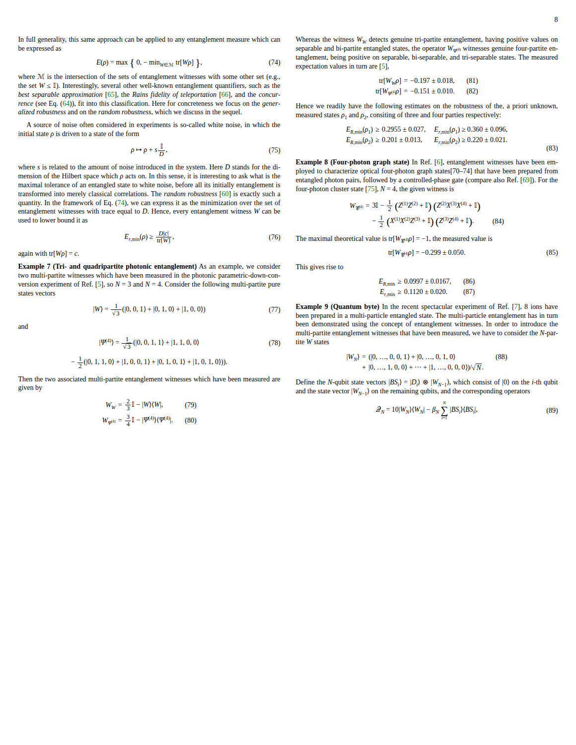8
In full generality, this same approach can be applied to any entanglement measure which can be expressed as
E(ρ) = max { 0, − minW∈ℳ tr[Wρ] }, (74)
where ℳ is the intersection of the sets of entanglement witnesses with some other set (e.g., the set W ≤ 𝕀). Interestingly, several other well-known entanglement quantifiers, such as the best separable approximation [65], the Rains fidelity of teleportation [66], and the concurrence (see Eq. (64)), fit into this classification. Here for concreteness we focus on the generalized robustness and on the random robustness, which we discuss in the sequel.
A source of noise often considered in experiments is so-called white noise, in which the initial state ρ is driven to a state of the form
ρ ↦ ρ + s𝕀D, (75)
where s is related to the amount of noise introduced in the system. Here D stands for the dimension of the Hilbert space which ρ acts on. In this sense, it is interesting to ask what is the maximal tolerance of an entangled state to white noise, before all its initially entanglement is transformed into merely classical correlations. The random robustness [60] is exactly such a quantity. In the framework of Eq. (74), we can express it as the minimization over the set of entanglement witnesses with trace equal to D. Hence, every entanglement witness W can be used to lower bound it as
Er,min(ρ) ≥ D|c|tr[W], (76)
again with tr[Wρ] = c.
Example 7 (Tri- and quadripartite photonic entanglement) As an example, we consider two multi-partite witnesses which have been measured in the photonic parametric-down-conversion experiment of Ref. [5], so N = 3 and N = 4. Consider the following multi-partite pure states vectors
|W⟩ = 1√3(|0, 0, 1⟩ + |0, 1, 0⟩ + |1, 0, 0⟩) (77)
and
|Ψ(4)⟩ = 1√3(|0, 0, 1, 1⟩ + |1, 1, 0, 0⟩ (78)
− 12(|0, 1, 1, 0⟩ + |1, 0, 0, 1⟩ + |0, 1, 0, 1⟩ + |1, 0, 1, 0⟩)).
Then the two associated multi-partite entanglement witnesses which have been measured are given by
| W W | = | 2 3 𝕀 − / W ⟩⟨ W /, | (79) |
| W Ψ (4) | = | 3 4 𝕀 − / Ψ (4) ⟩⟨ Ψ (4) /. | (80) |
Whereas the witness WW detects genuine tri-partite entanglement, having positive values on separable and bi-partite entangled states, the operator WΨ(4) witnesses genuine four-partite entanglement, being positive on separable, bi-separable, and tri-separable states. The measured expectation values in turn are [5],
| tr[ W W ρ ] | = | −0.197 ± 0.018, | (81) |
| tr[ W Ψ (4) ρ ] | = | −0.151 ± 0.010. | (82) |
Hence we readily have the following estimates on the robustness of the, a priori unknown, measured states ρ1 and ρ2, consiting of three and four parties respectively:
| E R ,min ( ρ 1 ) | ≥ | 0.2955 ± 0.027, | E r ,min ( ρ 1 ) ≥ 0.360 ± 0.096, |
| E R ,min ( ρ 2 ) | ≥ | 0.201 ± 0.013, | E r ,min ( ρ 2 ) ≥ 0.220 ± 0.021. |
(83)
Example 8 (Four-photon graph state) In Ref. [6], entanglement witnesses have been employed to characterize optical four-photon graph states[70–74] that have been prepared from entangled photon pairs, followed by a controlled-phase gate (compare also Ref. [69]). For the four-photon cluster state [75], N = 4, the given witness is
| W 𝒞 (4) | = | 3𝕀 − 1 2 ( Z (1) Z (2) + 𝕀 ) ( Z (2) X (3) X (4) + 𝕀 ) | |
| | | − 1 2 ( X (1) X (2) Z (3) + 𝕀 ) ( Z (3) Z (4) + 𝕀 ) . | (84) |
The maximal theoretical value is tr[W𝒞(4)ρ] = −1, the measured value is
tr[W𝒞(4)ρ] = −0.299 ± 0.050. (85)
This gives rise to
| E R ,min | ≥ | 0.0997 ± 0.0167, | (86) |
| E r ,min | ≥ | 0.1120 ± 0.020. | (87) |
Example 9 (Quantum byte) In the recent spectacular experiment of Ref. [7], 8 ions have been prepared in a multi-particle entangled state. The multi-particle entanglement has in turn been demonstrated using the concept of entanglement witnesses. In order to introduce the multi-partite entanglement witnesses that have been measured, we have to consider the N-partite W states
| / W N ⟩ | = | (/0, …, 0, 0, 1⟩ + /0, …, 0, 1, 0⟩ | (88) |
| | + | /0, …, 1, 0, 0⟩ + ··· + /1, …, 0, 0, 0⟩)/ √ N . | |
Define the N-qubit state vectors |BSi⟩ = |Di⟩ ⊗ |WN−1⟩, which consist of |0⟩ on the i-th qubit and the state vector |WN−1⟩ on the remaining qubits, and the corresponding operators
𝒬N = 10|WN⟩⟨WN| − βN N∑i=1 |BSi⟩⟨BSi|, (89)